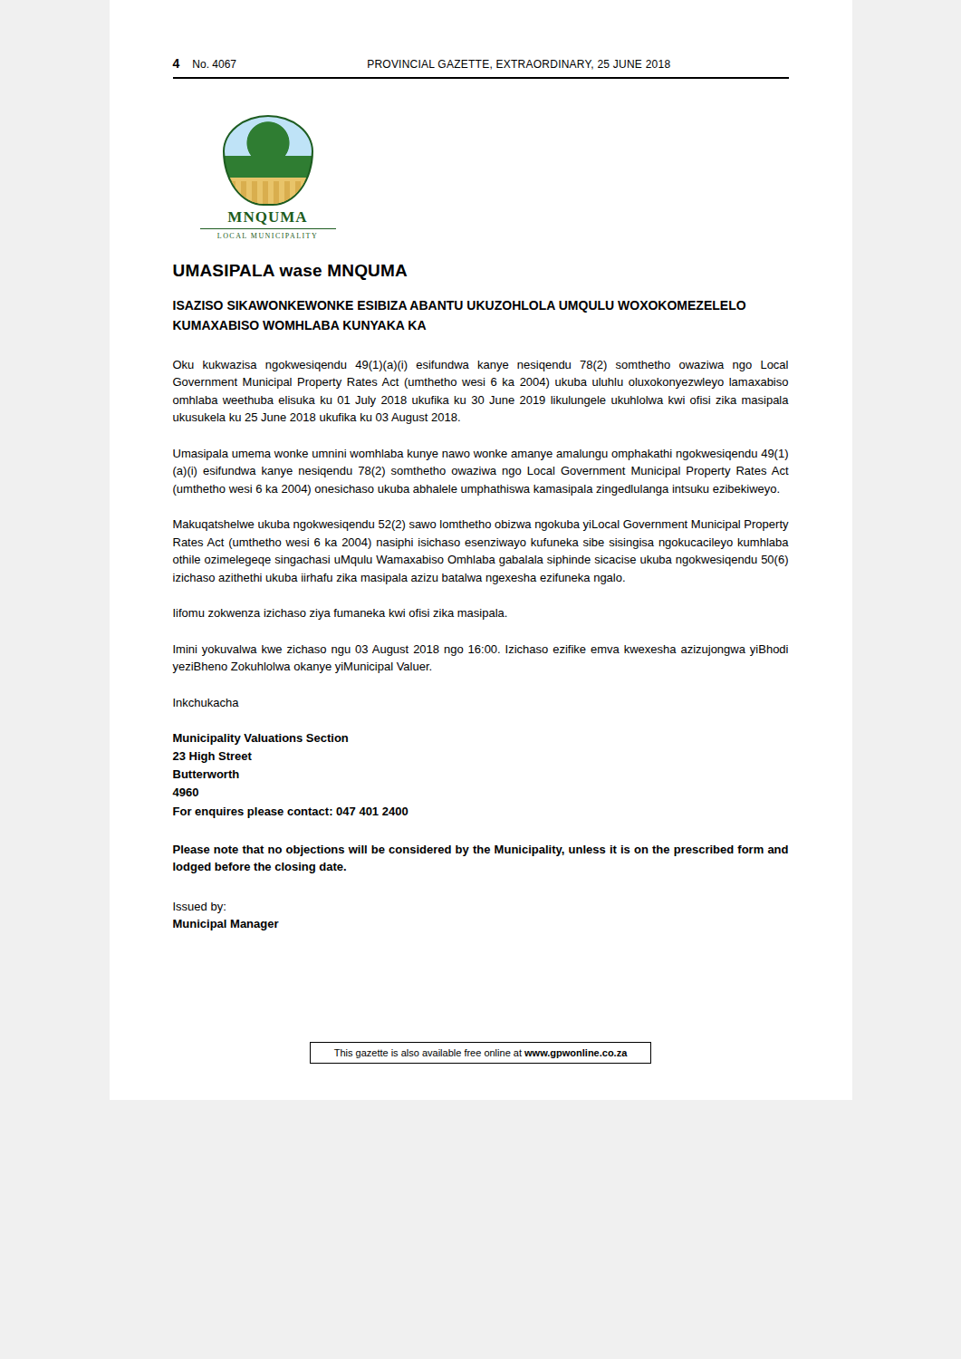4 No. 4067 PROVINCIAL GAZETTE, EXTRAORDINARY, 25 JUNE 2018
MNQUMA
Local Municipality
UMASIPALA wase MNQUMA
Isaziso sikawonkewonke esibiza abantu ukuzohlola umqulu woxokomezelelo kumaxabiso womhlaba kunyaka ka
Oku kukwazisa ngokwesiqendu 49(1)(a)(i) esifundwa kanye nesiqendu 78(2) somthetho owaziwa ngo Local Government Municipal Property Rates Act (umthetho wesi 6 ka 2004) ukuba uluhlu oluxokonyezwleyo lamaxabiso omhlaba weethuba elisuka ku 01 July 2018 ukufika ku 30 June 2019 likulungele ukuhlolwa kwi ofisi zika masipala ukusukela ku 25 June 2018 ukufika ku 03 August 2018.
Umasipala umema wonke umnini womhlaba kunye nawo wonke amanye amalungu omphakathi ngokwesiqendu 49(1)(a)(i) esifundwa kanye nesiqendu 78(2) somthetho owaziwa ngo Local Government Municipal Property Rates Act (umthetho wesi 6 ka 2004) onesichaso ukuba abhalele umphathiswa kamasipala zingedlulanga intsuku ezibekiweyo.
Makuqatshelwe ukuba ngokwesiqendu 52(2) sawo lomthetho obizwa ngokuba yiLocal Government Municipal Property Rates Act (umthetho wesi 6 ka 2004) nasiphi isichaso esenziwayo kufuneka sibe sisingisa ngokucacileyo kumhlaba othile ozimelegeqe singachasi uMqulu Wamaxabiso Omhlaba gabalala siphinde sicacise ukuba ngokwesiqendu 50(6) izichaso azithethi ukuba iirhafu zika masipala azizu batalwa ngexesha ezifuneka ngalo.
Iifomu zokwenza izichaso ziya fumaneka kwi ofisi zika masipala.
Imini yokuvalwa kwe zichaso ngu 03 August 2018 ngo 16:00. Izichaso ezifike emva kwexesha azizujongwa yiBhodi yeziBheno Zokuhlolwa okanye yiMunicipal Valuer.
Inkchukacha
Municipality Valuations Section 23 High Street Butterworth 4960 For enquires please contact: 047 401 2400
Please note that no objections will be considered by the Municipality, unless it is on the prescribed form and lodged before the closing date.
Issued by:
Municipal Manager
This gazette is also available free online at www.gpwonline.co.za